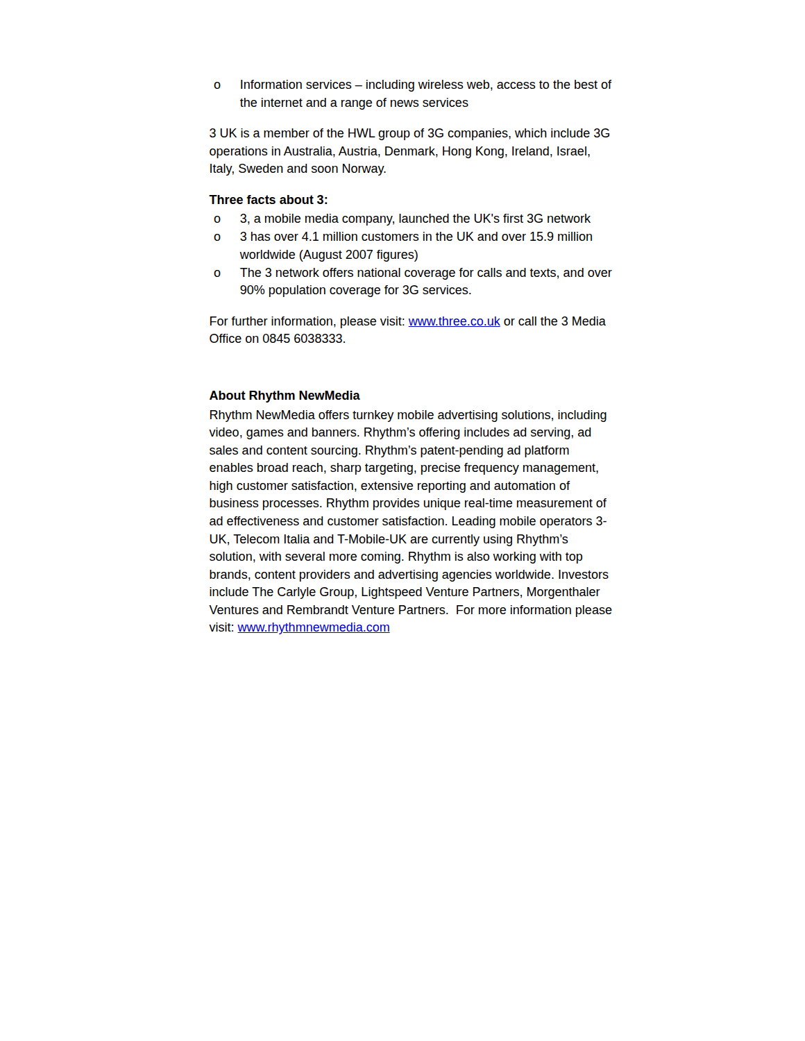o Information services – including wireless web, access to the best of the internet and a range of news services
3 UK is a member of the HWL group of 3G companies, which include 3G operations in Australia, Austria, Denmark, Hong Kong, Ireland, Israel, Italy, Sweden and soon Norway.
Three facts about 3:
o3, a mobile media company, launched the UK's first 3G network
o3 has over 4.1 million customers in the UK and over 15.9 million worldwide (August 2007 figures)
o The 3 network offers national coverage for calls and texts, and over 90% population coverage for 3G services.
For further information, please visit: www.three.co.uk or call the 3 Media Office on 0845 6038333.
About Rhythm NewMedia
Rhythm NewMedia offers turnkey mobile advertising solutions, including video, games and banners. Rhythm’s offering includes ad serving, ad sales and content sourcing. Rhythm’s patent-pending ad platform enables broad reach, sharp targeting, precise frequency management, high customer satisfaction, extensive reporting and automation of business processes. Rhythm provides unique real-time measurement of ad effectiveness and customer satisfaction. Leading mobile operators 3-UK, Telecom Italia and T-Mobile-UK are currently using Rhythm’s solution, with several more coming. Rhythm is also working with top brands, content providers and advertising agencies worldwide. Investors include The Carlyle Group, Lightspeed Venture Partners, Morgenthaler Ventures and Rembrandt Venture Partners. For more information please visit: www.rhythmnewmedia.com